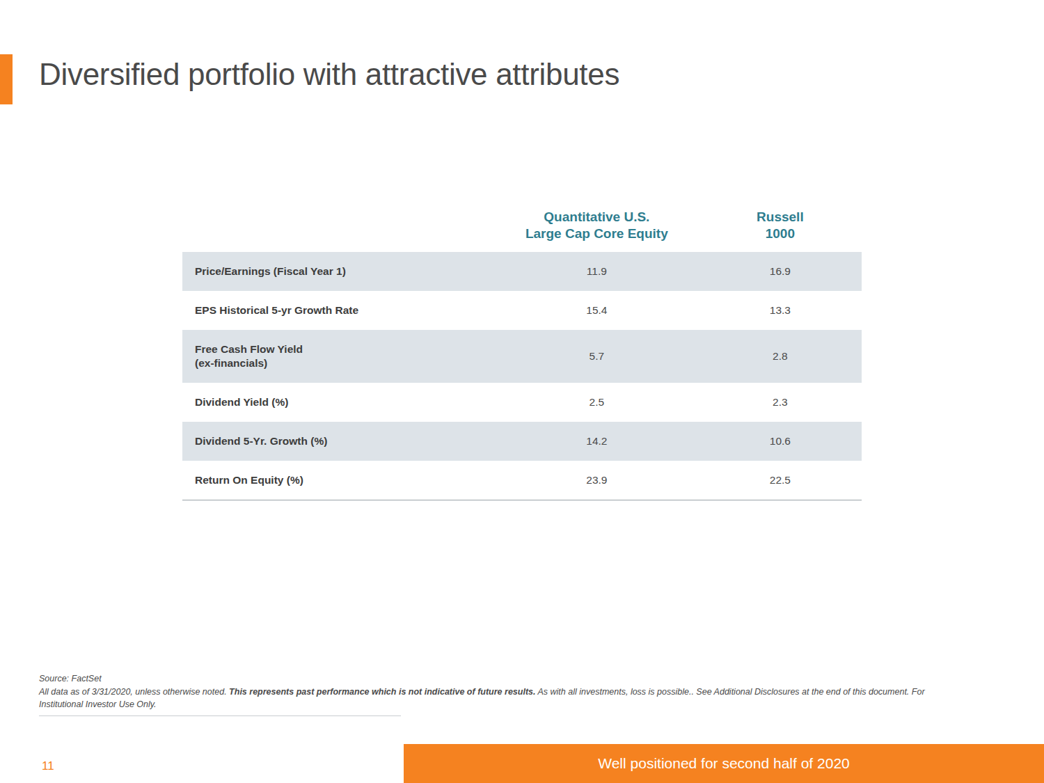Diversified portfolio with attractive attributes
| | Quantitative U.S. Large Cap Core Equity | Russell 1000 |
| --- | --- | --- |
| Price/Earnings (Fiscal Year 1) | 11.9 | 16.9 |
| EPS Historical 5-yr Growth Rate | 15.4 | 13.3 |
| Free Cash Flow Yield (ex-financials) | 5.7 | 2.8 |
| Dividend Yield (%) | 2.5 | 2.3 |
| Dividend 5-Yr. Growth (%) | 14.2 | 10.6 |
| Return On Equity (%) | 23.9 | 22.5 |
Source: FactSet
All data as of 3/31/2020, unless otherwise noted. This represents past performance which is not indicative of future results. As with all investments, loss is possible.. See Additional Disclosures at the end of this document. For Institutional Investor Use Only.
11
Well positioned for second half of 2020